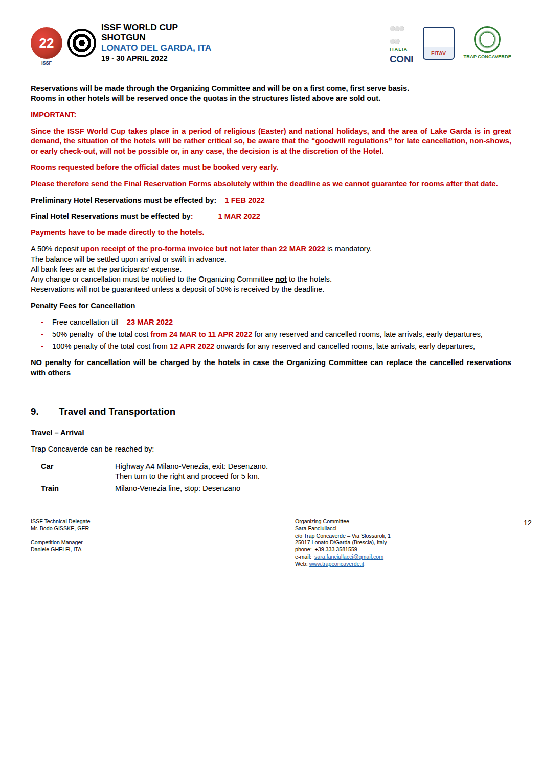22
ISSF WORLD CUP
SHOTGUN
LONATO DEL GARDA, ITA
19 - 30 APRIL 2022
⚪⚪⚪
⚪⚪ ITALIA CONI
FITAV
TRAP CONCAVERDE
Reservations will be made through the Organizing Committee and will be on a first come, first serve basis.
Rooms in other hotels will be reserved once the quotas in the structures listed above are sold out.
IMPORTANT:
Since the ISSF World Cup takes place in a period of religious (Easter) and national holidays, and the area of Lake Garda is in great demand, the situation of the hotels will be rather critical so, be aware that the “goodwill regulations” for late cancellation, non-shows, or early check-out, will not be possible or, in any case, the decision is at the discretion of the Hotel.
Rooms requested before the official dates must be booked very early.
Please therefore send the Final Reservation Forms absolutely within the deadline as we cannot guarantee for rooms after that date.
Preliminary Hotel Reservations must be effected by: 1 FEB 2022
Final Hotel Reservations must be effected by: 1 MAR 2022
Payments have to be made directly to the hotels.
A 50% deposit upon receipt of the pro-forma invoice but not later than 22 MAR 2022 is mandatory.
The balance will be settled upon arrival or swift in advance.
All bank fees are at the participants’ expense.
Any change or cancellation must be notified to the Organizing Committee not to the hotels.
Reservations will not be guaranteed unless a deposit of 50% is received by the deadline.
Penalty Fees for Cancellation
Free cancellation till 23 MAR 2022
50% penalty of the total cost from 24 MAR to 11 APR 2022 for any reserved and cancelled rooms, late arrivals, early departures,
100% penalty of the total cost from 12 APR 2022 onwards for any reserved and cancelled rooms, late arrivals, early departures,
NO penalty for cancellation will be charged by the hotels in case the Organizing Committee can replace the cancelled reservations with others
9. Travel and Transportation
Travel – Arrival
Trap Concaverde can be reached by:
| Car | Highway A4 Milano-Venezia, exit: Desenzano. Then turn to the right and proceed for 5 km. |
| Train | Milano-Venezia line, stop: Desenzano |
ISSF Technical Delegate
Mr. Bodo GISSKE, GER
Competition Manager
Daniele GHELFI, ITA
12 Organizing Committee
Sara Fanciullacci
c/o Trap Concaverde – Via Slossaroli, 1
25017 Lonato D/Garda (Brescia), Italy
phone: +39 333 3581559
e-mail: sara.fanciullacci@gmail.com
Web: www.trapconcaverde.it